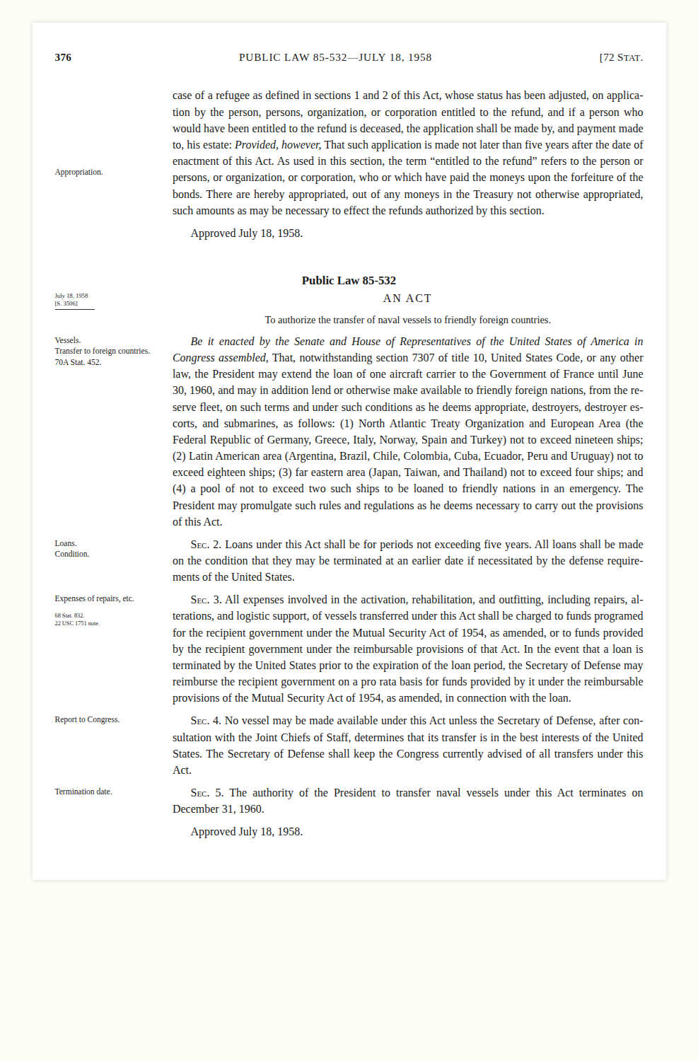376 PUBLIC LAW 85-532—JULY 18, 1958 [72 STAT.
Appropriation.
case of a refugee as defined in sections 1 and 2 of this Act, whose status has been adjusted, on application by the person, persons, organization, or corporation entitled to the refund, and if a person who would have been entitled to the refund is deceased, the application shall be made by, and payment made to, his estate: Provided, however, That such application is made not later than five years after the date of enactment of this Act. As used in this section, the term “entitled to the refund” refers to the person or persons, or organization, or corporation, who or which have paid the moneys upon the forfeiture of the bonds. There are hereby appropriated, out of any moneys in the Treasury not otherwise appropriated, such amounts as may be necessary to effect the refunds authorized by this section.
Approved July 18, 1958.
Public Law 85-532
July 18, 1958
[S. 3506]
AN ACT
To authorize the transfer of naval vessels to friendly foreign countries.
Vessels.
Transfer to foreign countries.
70A Stat. 452.
Be it enacted by the Senate and House of Representatives of the United States of America in Congress assembled, That, notwithstanding section 7307 of title 10, United States Code, or any other law, the President may extend the loan of one aircraft carrier to the Government of France until June 30, 1960, and may in addition lend or otherwise make available to friendly foreign nations, from the reserve fleet, on such terms and under such conditions as he deems appropriate, destroyers, destroyer escorts, and submarines, as follows: (1) North Atlantic Treaty Organization and European Area (the Federal Republic of Germany, Greece, Italy, Norway, Spain and Turkey) not to exceed nineteen ships; (2) Latin American area (Argentina, Brazil, Chile, Colombia, Cuba, Ecuador, Peru and Uruguay) not to exceed eighteen ships; (3) far eastern area (Japan, Taiwan, and Thailand) not to exceed four ships; and (4) a pool of not to exceed two such ships to be loaned to friendly nations in an emergency. The President may promulgate such rules and regulations as he deems necessary to carry out the provisions of this Act.
Loans.
Condition.
Sec. 2. Loans under this Act shall be for periods not exceeding five years. All loans shall be made on the condition that they may be terminated at an earlier date if necessitated by the defense requirements of the United States.
Expenses of repairs, etc.
68 Stat. 832.
22 USC 1751 note.
Sec. 3. All expenses involved in the activation, rehabilitation, and outfitting, including repairs, alterations, and logistic support, of vessels transferred under this Act shall be charged to funds programed for the recipient government under the Mutual Security Act of 1954, as amended, or to funds provided by the recipient government under the reimbursable provisions of that Act. In the event that a loan is terminated by the United States prior to the expiration of the loan period, the Secretary of Defense may reimburse the recipient government on a pro rata basis for funds provided by it under the reimbursable provisions of the Mutual Security Act of 1954, as amended, in connection with the loan.
Report to Congress.
Sec. 4. No vessel may be made available under this Act unless the Secretary of Defense, after consultation with the Joint Chiefs of Staff, determines that its transfer is in the best interests of the United States. The Secretary of Defense shall keep the Congress currently advised of all transfers under this Act.
Termination date.
Sec. 5. The authority of the President to transfer naval vessels under this Act terminates on December 31, 1960.
Approved July 18, 1958.